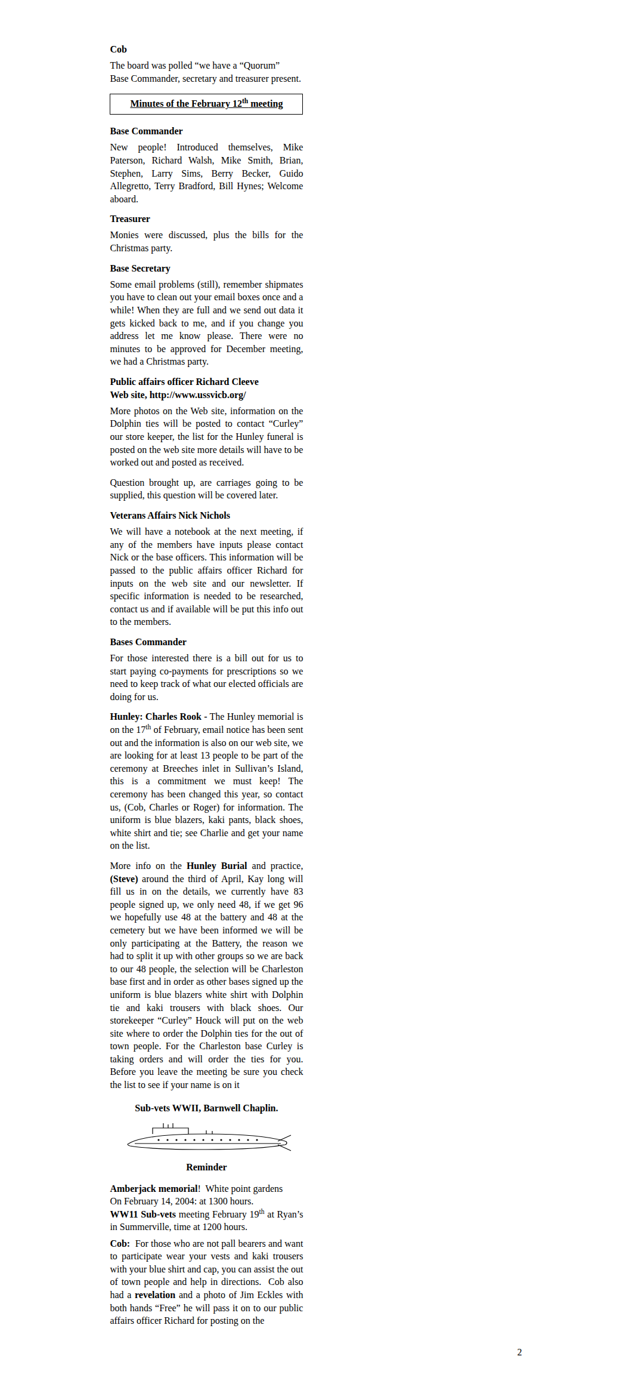Cob
The board was polled “we have a “Quorum”
Base Commander, secretary and treasurer present.
Minutes of the February 12th meeting
Base Commander
New people! Introduced themselves, Mike Paterson, Richard Walsh, Mike Smith, Brian, Stephen, Larry Sims, Berry Becker, Guido Allegretto, Terry Bradford, Bill Hynes; Welcome aboard.
Treasurer
Monies were discussed, plus the bills for the Christmas party.
Base Secretary
Some email problems (still), remember shipmates you have to clean out your email boxes once and a while! When they are full and we send out data it gets kicked back to me, and if you change you address let me know please. There were no minutes to be approved for December meeting, we had a Christmas party.
Public affairs officer Richard Cleeve
Web site, http://www.ussvicb.org/
More photos on the Web site, information on the Dolphin ties will be posted to contact “Curley” our store keeper, the list for the Hunley funeral is posted on the web site more details will have to be worked out and posted as received.
Question brought up, are carriages going to be supplied, this question will be covered later.
Veterans Affairs Nick Nichols
We will have a notebook at the next meeting, if any of the members have inputs please contact Nick or the base officers. This information will be passed to the public affairs officer Richard for inputs on the web site and our newsletter. If specific information is needed to be researched, contact us and if available will be put this info out to the members.
Bases Commander
For those interested there is a bill out for us to start paying co-payments for prescriptions so we need to keep track of what our elected officials are doing for us.
Hunley: Charles Rook - The Hunley memorial is on the 17th of February, email notice has been sent out and the information is also on our web site, we are looking for at least 13 people to be part of the ceremony at Breeches inlet in Sullivan’s Island, this is a commitment we must keep! The ceremony has been changed this year, so contact us, (Cob, Charles or Roger) for information. The uniform is blue blazers, kaki pants, black shoes, white shirt and tie; see Charlie and get your name on the list.
More info on the Hunley Burial and practice, (Steve) around the third of April, Kay long will fill us in on the details, we currently have 83 people signed up, we only need 48, if we get 96 we hopefully use 48 at the battery and 48 at the cemetery but we have been informed we will be only participating at the Battery, the reason we had to split it up with other groups so we are back to our 48 people, the selection will be Charleston base first and in order as other bases signed up the uniform is blue blazers white shirt with Dolphin tie and kaki trousers with black shoes. Our storekeeper “Curley” Houck will put on the web site where to order the Dolphin ties for the out of town people. For the Charleston base Curley is taking orders and will order the ties for you. Before you leave the meeting be sure you check the list to see if your name is on it
Sub-vets WWII, Barnwell Chaplin.
Reminder
Amberjack memorial! White point gardens
On February 14, 2004: at 1300 hours.
WW11 Sub-vets meeting February 19th at Ryan’s in Summerville, time at 1200 hours.
Cob: For those who are not pall bearers and want to participate wear your vests and kaki trousers with your blue shirt and cap, you can assist the out of town people and help in directions. Cob also had a revelation and a photo of Jim Eckles with both hands “Free” he will pass it on to our public affairs officer Richard for posting on the
2